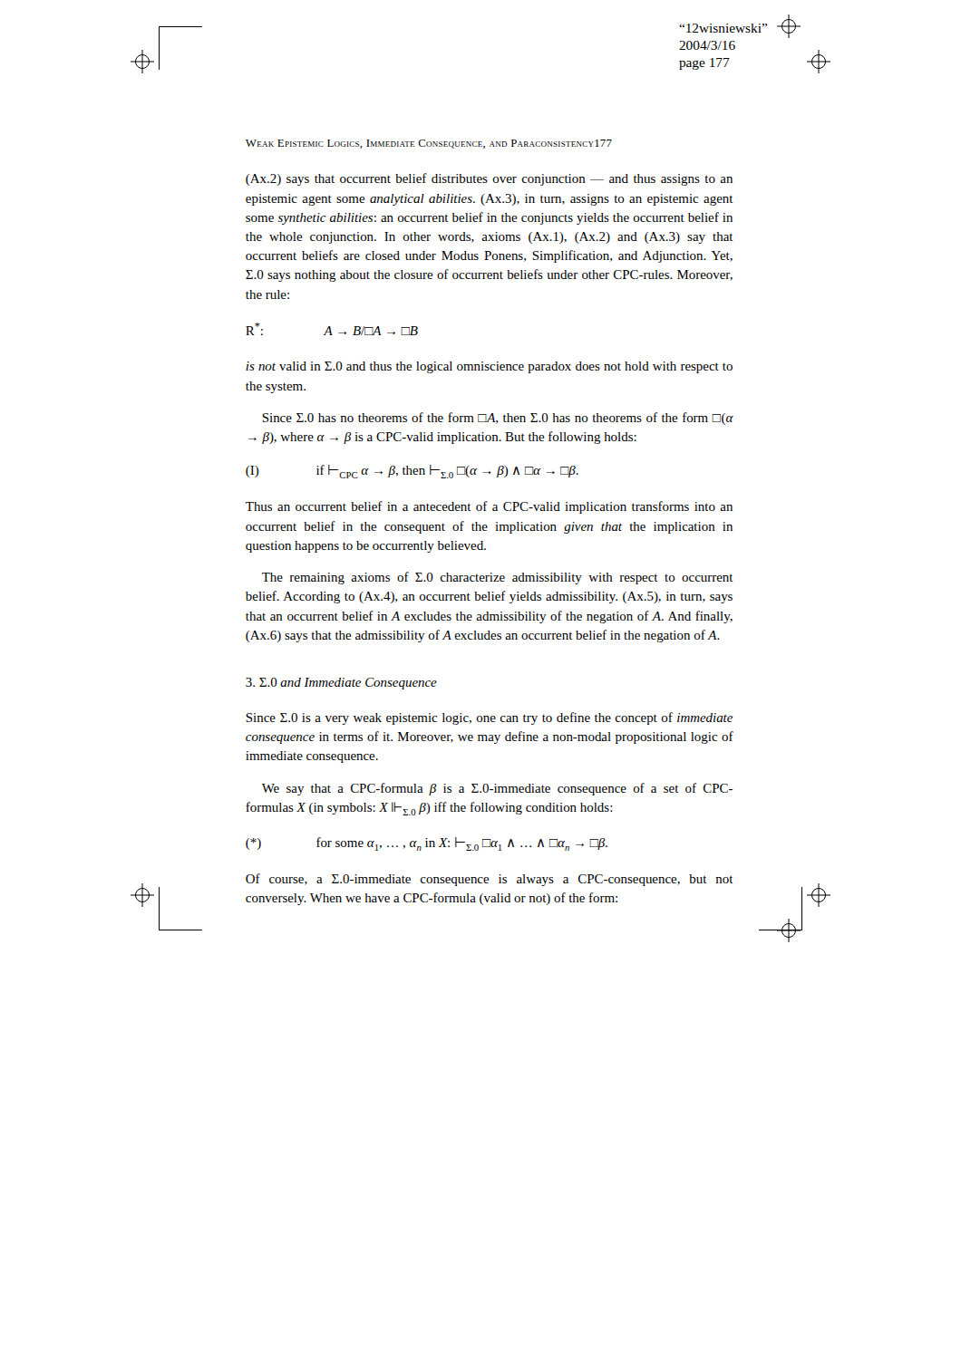“12wisniewski”
2004/3/16
page 177
Weak Epistemic Logics, Immediate Consequence, and Paraconsistency177
(Ax.2) says that occurrent belief distributes over conjunction — and thus assigns to an epistemic agent some analytical abilities. (Ax.3), in turn, assigns to an epistemic agent some synthetic abilities: an occurrent belief in the conjuncts yields the occurrent belief in the whole conjunction. In other words, axioms (Ax.1), (Ax.2) and (Ax.3) say that occurrent beliefs are closed under Modus Ponens, Simplification, and Adjunction. Yet, Σ.0 says nothing about the closure of occurrent beliefs under other CPC-rules. Moreover, the rule:
R*: A → B/□A → □B
is not valid in Σ.0 and thus the logical omniscience paradox does not hold with respect to the system.
Since Σ.0 has no theorems of the form □A, then Σ.0 has no theorems of the form □(α → β), where α → β is a CPC-valid implication. But the following holds:
(I) if ⊢CPC α → β, then ⊢Σ.0 □(α → β) ∧ □α → □β.
Thus an occurrent belief in a antecedent of a CPC-valid implication transforms into an occurrent belief in the consequent of the implication given that the implication in question happens to be occurrently believed.
The remaining axioms of Σ.0 characterize admissibility with respect to occurrent belief. According to (Ax.4), an occurrent belief yields admissibility. (Ax.5), in turn, says that an occurrent belief in A excludes the admissibility of the negation of A. And finally, (Ax.6) says that the admissibility of A excludes an occurrent belief in the negation of A.
3. Σ.0 and Immediate Consequence
Since Σ.0 is a very weak epistemic logic, one can try to define the concept of immediate consequence in terms of it. Moreover, we may define a non-modal propositional logic of immediate consequence.
We say that a CPC-formula β is a Σ.0-immediate consequence of a set of CPC-formulas X (in symbols: X ⊩Σ.0 β) iff the following condition holds:
(*) for some α1, … , αn in X: ⊢Σ.0 □α1 ∧ … ∧ □αn → □β.
Of course, a Σ.0-immediate consequence is always a CPC-consequence, but not conversely. When we have a CPC-formula (valid or not) of the form: